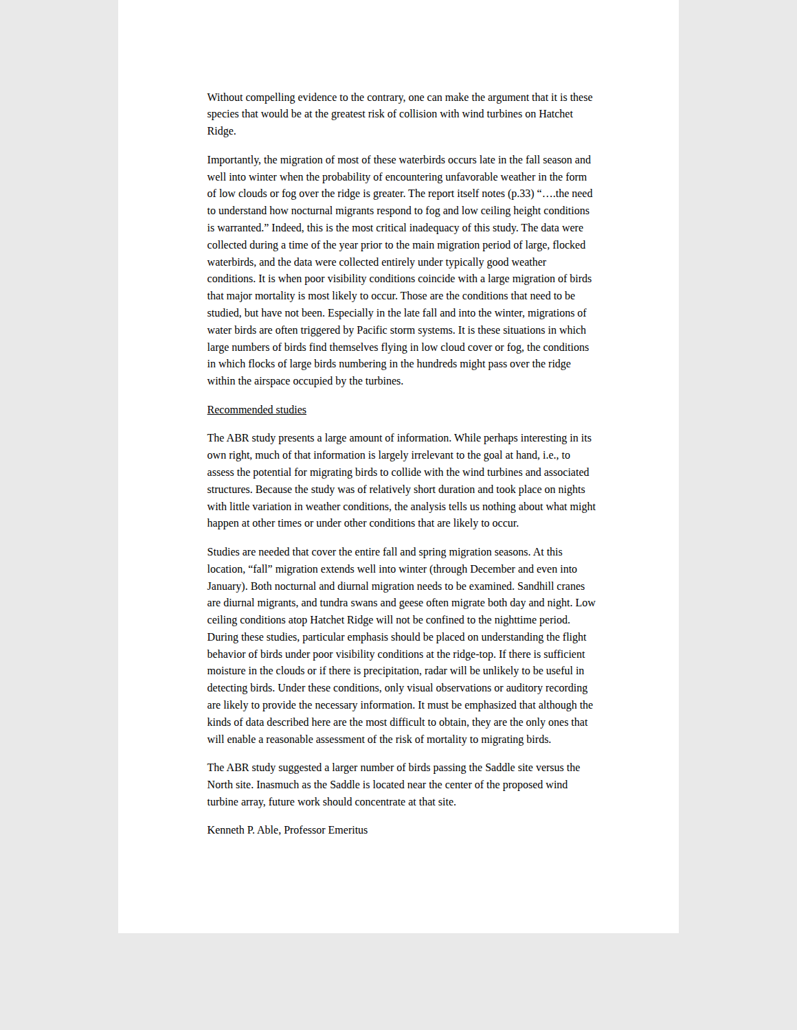Without compelling evidence to the contrary, one can make the argument that it is these species that would be at the greatest risk of collision with wind turbines on Hatchet Ridge.
Importantly, the migration of most of these waterbirds occurs late in the fall season and well into winter when the probability of encountering unfavorable weather in the form of low clouds or fog over the ridge is greater. The report itself notes (p.33) “….the need to understand how nocturnal migrants respond to fog and low ceiling height conditions is warranted.” Indeed, this is the most critical inadequacy of this study. The data were collected during a time of the year prior to the main migration period of large, flocked waterbirds, and the data were collected entirely under typically good weather conditions. It is when poor visibility conditions coincide with a large migration of birds that major mortality is most likely to occur. Those are the conditions that need to be studied, but have not been. Especially in the late fall and into the winter, migrations of water birds are often triggered by Pacific storm systems. It is these situations in which large numbers of birds find themselves flying in low cloud cover or fog, the conditions in which flocks of large birds numbering in the hundreds might pass over the ridge within the airspace occupied by the turbines.
Recommended studies
The ABR study presents a large amount of information. While perhaps interesting in its own right, much of that information is largely irrelevant to the goal at hand, i.e., to assess the potential for migrating birds to collide with the wind turbines and associated structures. Because the study was of relatively short duration and took place on nights with little variation in weather conditions, the analysis tells us nothing about what might happen at other times or under other conditions that are likely to occur.
Studies are needed that cover the entire fall and spring migration seasons. At this location, “fall” migration extends well into winter (through December and even into January). Both nocturnal and diurnal migration needs to be examined. Sandhill cranes are diurnal migrants, and tundra swans and geese often migrate both day and night. Low ceiling conditions atop Hatchet Ridge will not be confined to the nighttime period. During these studies, particular emphasis should be placed on understanding the flight behavior of birds under poor visibility conditions at the ridge-top. If there is sufficient moisture in the clouds or if there is precipitation, radar will be unlikely to be useful in detecting birds. Under these conditions, only visual observations or auditory recording are likely to provide the necessary information. It must be emphasized that although the kinds of data described here are the most difficult to obtain, they are the only ones that will enable a reasonable assessment of the risk of mortality to migrating birds.
The ABR study suggested a larger number of birds passing the Saddle site versus the North site. Inasmuch as the Saddle is located near the center of the proposed wind turbine array, future work should concentrate at that site.
Kenneth P. Able, Professor Emeritus